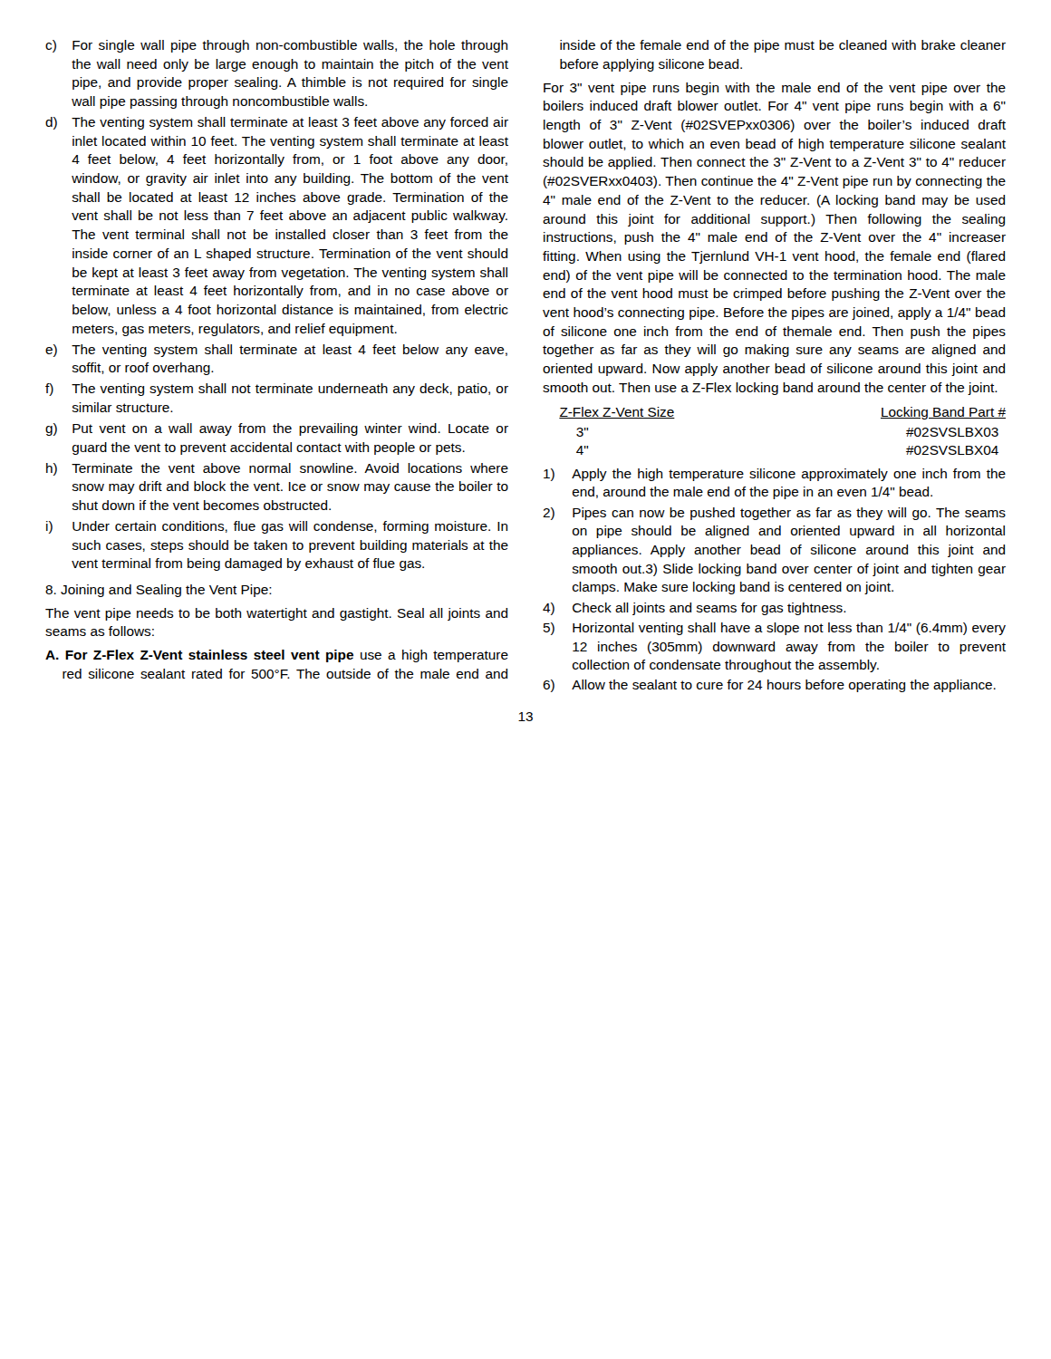c) For single wall pipe through non-combustible walls, the hole through the wall need only be large enough to maintain the pitch of the vent pipe, and provide proper sealing. A thimble is not required for single wall pipe passing through noncombustible walls.
d) The venting system shall terminate at least 3 feet above any forced air inlet located within 10 feet. The venting system shall terminate at least 4 feet below, 4 feet horizontally from, or 1 foot above any door, window, or gravity air inlet into any building. The bottom of the vent shall be located at least 12 inches above grade. Termination of the vent shall be not less than 7 feet above an adjacent public walkway. The vent terminal shall not be installed closer than 3 feet from the inside corner of an L shaped structure. Termination of the vent should be kept at least 3 feet away from vegetation. The venting system shall terminate at least 4 feet horizontally from, and in no case above or below, unless a 4 foot horizontal distance is maintained, from electric meters, gas meters, regulators, and relief equipment.
e) The venting system shall terminate at least 4 feet below any eave, soffit, or roof overhang.
f) The venting system shall not terminate underneath any deck, patio, or similar structure.
g) Put vent on a wall away from the prevailing winter wind. Locate or guard the vent to prevent accidental contact with people or pets.
h) Terminate the vent above normal snowline. Avoid locations where snow may drift and block the vent. Ice or snow may cause the boiler to shut down if the vent becomes obstructed.
i) Under certain conditions, flue gas will condense, forming moisture. In such cases, steps should be taken to prevent building materials at the vent terminal from being damaged by exhaust of flue gas.
8. Joining and Sealing the Vent Pipe:
The vent pipe needs to be both watertight and gastight. Seal all joints and seams as follows:
A. For Z-Flex Z-Vent stainless steel vent pipe use a high temperature red silicone sealant rated for 500°F. The outside of the male end and inside of the female end of the pipe must be cleaned with brake cleaner before applying silicone bead.
For 3" vent pipe runs begin with the male end of the vent pipe over the boilers induced draft blower outlet. For 4" vent pipe runs begin with a 6" length of 3" Z-Vent (#02SVEPxx0306) over the boiler’s induced draft blower outlet, to which an even bead of high temperature silicone sealant should be applied. Then connect the 3" Z-Vent to a Z-Vent 3" to 4" reducer (#02SVERxx0403). Then continue the 4" Z-Vent pipe run by connecting the 4" male end of the Z-Vent to the reducer. (A locking band may be used around this joint for additional support.) Then following the sealing instructions, push the 4" male end of the Z-Vent over the 4" increaser fitting. When using the Tjernlund VH-1 vent hood, the female end (flared end) of the vent pipe will be connected to the termination hood. The male end of the vent hood must be crimped before pushing the Z-Vent over the vent hood’s connecting pipe. Before the pipes are joined, apply a 1/4" bead of silicone one inch from the end of themale end. Then push the pipes together as far as they will go making sure any seams are aligned and oriented upward. Now apply another bead of silicone around this joint and smooth out. Then use a Z-Flex locking band around the center of the joint.
Z-Flex Z-Vent Size Locking Band Part #
3"#02SVSLBX03
4"#02SVSLBX04
1) Apply the high temperature silicone approximately one inch from the end, around the male end of the pipe in an even 1/4" bead.
2) Pipes can now be pushed together as far as they will go. The seams on pipe should be aligned and oriented upward in all horizontal appliances. Apply another bead of silicone around this joint and smooth out.3) Slide locking band over center of joint and tighten gear clamps. Make sure locking band is centered on joint.
4) Check all joints and seams for gas tightness.
5) Horizontal venting shall have a slope not less than 1/4" (6.4mm) every 12 inches (305mm) downward away from the boiler to prevent collection of condensate throughout the assembly.
6) Allow the sealant to cure for 24 hours before operating the appliance.
13